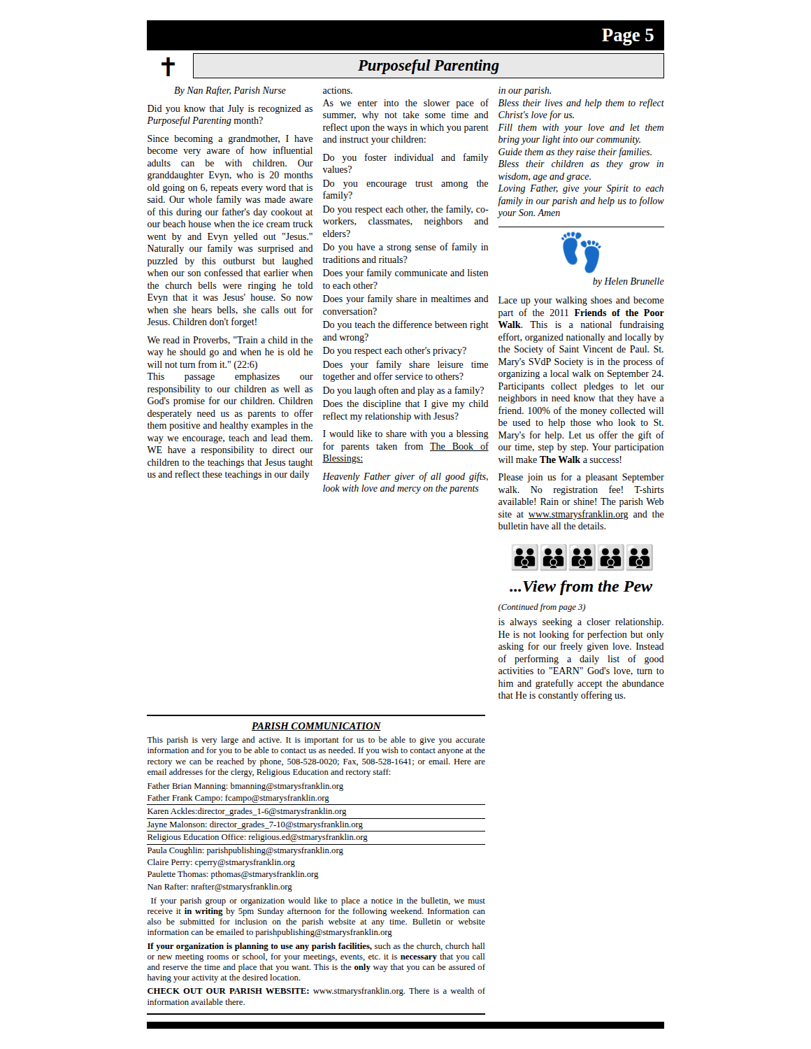Page 5
✝
Purposeful Parenting
By Nan Rafter, Parish Nurse
Did you know that July is recognized as Purposeful Parenting month?
Since becoming a grandmother, I have become very aware of how influential adults can be with children. Our granddaughter Evyn, who is 20 months old going on 6, repeats every word that is said. Our whole family was made aware of this during our father's day cookout at our beach house when the ice cream truck went by and Evyn yelled out "Jesus." Naturally our family was surprised and puzzled by this outburst but laughed when our son confessed that earlier when the church bells were ringing he told Evyn that it was Jesus' house. So now when she hears bells, she calls out for Jesus. Children don't forget!
We read in Proverbs, "Train a child in the way he should go and when he is old he will not turn from it." (22:6)
This passage emphasizes our responsibility to our children as well as God's promise for our children. Children desperately need us as parents to offer them positive and healthy examples in the way we encourage, teach and lead them. WE have a responsibility to direct our children to the teachings that Jesus taught us and reflect these teachings in our daily
actions.
As we enter into the slower pace of summer, why not take some time and reflect upon the ways in which you parent and instruct your children:
Do you foster individual and family values?
Do you encourage trust among the family?
Do you respect each other, the family, co-workers, classmates, neighbors and elders?
Do you have a strong sense of family in traditions and rituals?
Does your family communicate and listen to each other?
Does your family share in mealtimes and conversation?
Do you teach the difference between right and wrong?
Do you respect each other's privacy?
Does your family share leisure time together and offer service to others?
Do you laugh often and play as a family?
Does the discipline that I give my child reflect my relationship with Jesus?
I would like to share with you a blessing for parents taken from The Book of Blessings:
Heavenly Father giver of all good gifts, look with love and mercy on the parents
in our parish.
Bless their lives and help them to reflect Christ's love for us.
Fill them with your love and let them bring your light into our community.
Guide them as they raise their families.
Bless their children as they grow in wisdom, age and grace.
Loving Father, give your Spirit to each family in our parish and help us to follow your Son. Amen
👣
by Helen Brunelle
Lace up your walking shoes and become part of the 2011 Friends of the Poor Walk. This is a national fundraising effort, organized nationally and locally by the Society of Saint Vincent de Paul. St. Mary's SVdP Society is in the process of organizing a local walk on September 24. Participants collect pledges to let our neighbors in need know that they have a friend. 100% of the money collected will be used to help those who look to St. Mary's for help. Let us offer the gift of our time, step by step. Your participation will make The Walk a success!
Please join us for a pleasant September walk. No registration fee! T-shirts available! Rain or shine! The parish Web site at www.stmarysfranklin.org and the bulletin have all the details.
👪👪👪👪👪
...View from the Pew
(Continued from page 3)
is always seeking a closer relationship. He is not looking for perfection but only asking for our freely given love. Instead of performing a daily list of good activities to "EARN" God's love, turn to him and gratefully accept the abundance that He is constantly offering us.
PARISH COMMUNICATION
This parish is very large and active. It is important for us to be able to give you accurate information and for you to be able to contact us as needed. If you wish to contact anyone at the rectory we can be reached by phone, 508-528-0020; Fax, 508-528-1641; or email. Here are email addresses for the clergy, Religious Education and rectory staff:
Father Brian Manning: bmanning@stmarysfranklin.org
Father Frank Campo: fcampo@stmarysfranklin.org
Karen Ackles:director_grades_1-6@stmarysfranklin.org
Jayne Malonson: director_grades_7-10@stmarysfranklin.org
Religious Education Office: religious.ed@stmarysfranklin.org
Paula Coughlin: parishpublishing@stmarysfranklin.org
Claire Perry: cperry@stmarysfranklin.org
Paulette Thomas: pthomas@stmarysfranklin.org
Nan Rafter: nrafter@stmarysfranklin.org
If your parish group or organization would like to place a notice in the bulletin, we must receive it in writing by 5pm Sunday afternoon for the following weekend. Information can also be submitted for inclusion on the parish website at any time. Bulletin or website information can be emailed to parishpublishing@stmarysfranklin.org
If your organization is planning to use any parish facilities, such as the church, church hall or new meeting rooms or school, for your meetings, events, etc. it is necessary that you call and reserve the time and place that you want. This is the only way that you can be assured of having your activity at the desired location.
CHECK OUT OUR PARISH WEBSITE: www.stmarysfranklin.org. There is a wealth of information available there.